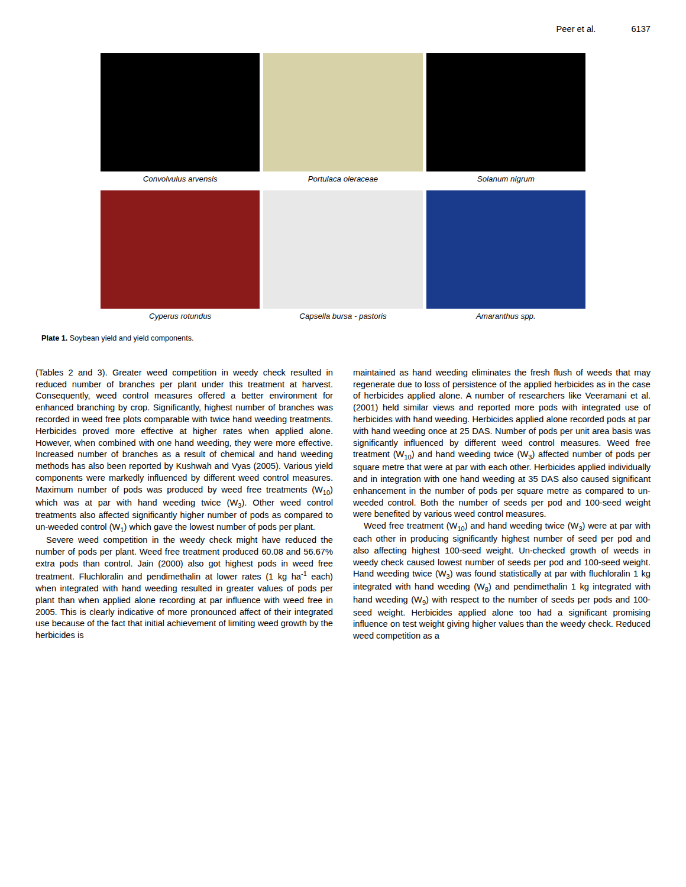Peer et al. 6137
Convolvulus arvensis
Portulaca oleraceae
Solanum nigrum
Cyperus rotundus
Capsella bursa - pastoris
Amaranthus spp.
Plate 1. Soybean yield and yield components.
(Tables 2 and 3). Greater weed competition in weedy check resulted in reduced number of branches per plant under this treatment at harvest. Consequently, weed control measures offered a better environment for enhanced branching by crop. Significantly, highest number of branches was recorded in weed free plots comparable with twice hand weeding treatments. Herbicides proved more effective at higher rates when applied alone. However, when combined with one hand weeding, they were more effective. Increased number of branches as a result of chemical and hand weeding methods has also been reported by Kushwah and Vyas (2005). Various yield components were markedly influenced by different weed control measures. Maximum number of pods was produced by weed free treatments (W10) which was at par with hand weeding twice (W3). Other weed control treatments also affected significantly higher number of pods as compared to un-weeded control (W1) which gave the lowest number of pods per plant.
Severe weed competition in the weedy check might have reduced the number of pods per plant. Weed free treatment produced 60.08 and 56.67% extra pods than control. Jain (2000) also got highest pods in weed free treatment. Fluchloralin and pendimethalin at lower rates (1 kg ha-1 each) when integrated with hand weeding resulted in greater values of pods per plant than when applied alone recording at par influence with weed free in 2005. This is clearly indicative of more pronounced affect of their integrated use because of the fact that initial achievement of limiting weed growth by the herbicides is
maintained as hand weeding eliminates the fresh flush of weeds that may regenerate due to loss of persistence of the applied herbicides as in the case of herbicides applied alone. A number of researchers like Veeramani et al. (2001) held similar views and reported more pods with integrated use of herbicides with hand weeding. Herbicides applied alone recorded pods at par with hand weeding once at 25 DAS. Number of pods per unit area basis was significantly influenced by different weed control measures. Weed free treatment (W10) and hand weeding twice (W3) affected number of pods per square metre that were at par with each other. Herbicides applied individually and in integration with one hand weeding at 35 DAS also caused significant enhancement in the number of pods per square metre as compared to un-weeded control. Both the number of seeds per pod and 100-seed weight were benefited by various weed control measures.
Weed free treatment (W10) and hand weeding twice (W3) were at par with each other in producing significantly highest number of seed per pod and also affecting highest 100-seed weight. Un-checked growth of weeds in weedy check caused lowest number of seeds per pod and 100-seed weight. Hand weeding twice (W3) was found statistically at par with fluchloralin 1 kg integrated with hand weeding (W8) and pendimethalin 1 kg integrated with hand weeding (W9) with respect to the number of seeds per pods and 100-seed weight. Herbicides applied alone too had a significant promising influence on test weight giving higher values than the weedy check. Reduced weed competition as a